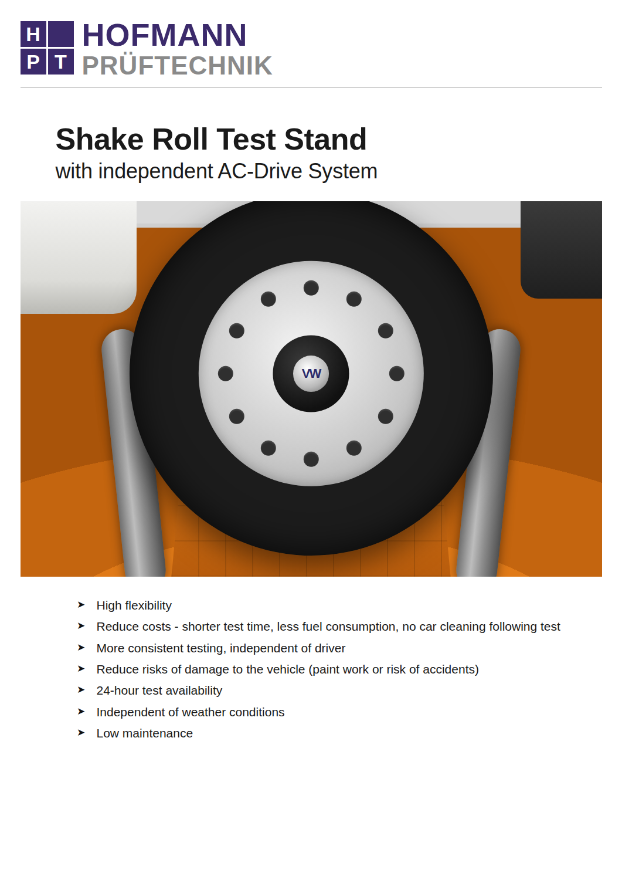H
P
T
HOFMANN PRÜFTECHNIK
Shake Roll Test Stand
with independent AC-Drive System
VW
High flexibility
Reduce costs - shorter test time, less fuel consumption, no car cleaning following test
More consistent testing, independent of driver
Reduce risks of damage to the vehicle (paint work or risk of accidents)
24-hour test availability
Independent of weather conditions
Low maintenance